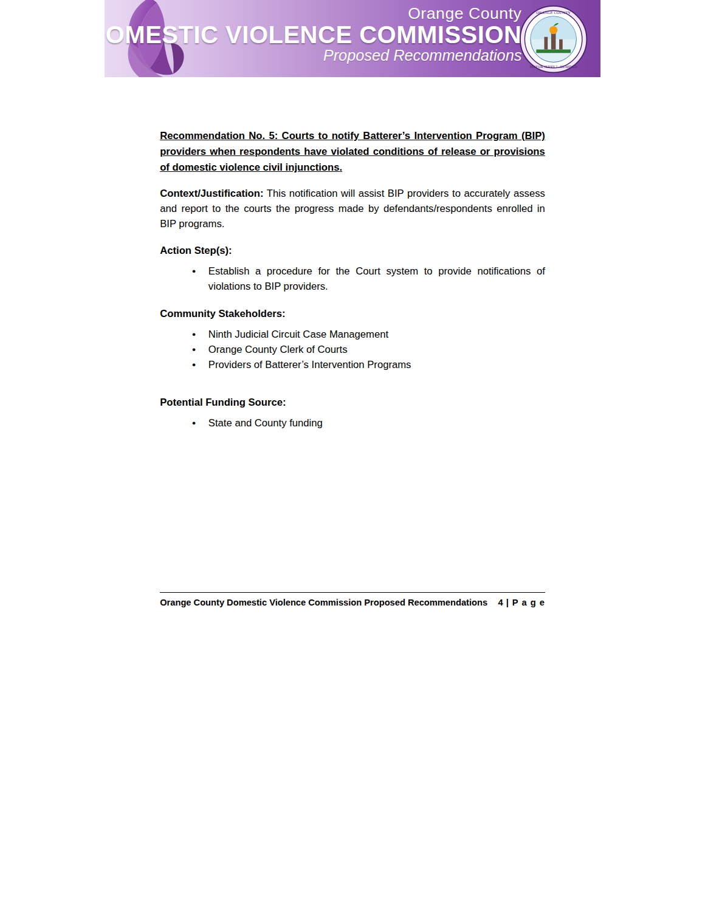Orange County
DOMESTIC VIOLENCE COMMISSION
Proposed Recommendations
ORANGE COUNTY MAYOR JERRY L. DEMINGS
Recommendation No. 5: Courts to notify Batterer’s Intervention Program (BIP) providers when respondents have violated conditions of release or provisions of domestic violence civil injunctions.
Context/Justification: This notification will assist BIP providers to accurately assess and report to the courts the progress made by defendants/respondents enrolled in BIP programs.
Action Step(s):
Establish a procedure for the Court system to provide notifications of violations to BIP providers.
Community Stakeholders:
Ninth Judicial Circuit Case Management
Orange County Clerk of Courts
Providers of Batterer’s Intervention Programs
Potential Funding Source:
State and County funding
Orange County Domestic Violence Commission Proposed Recommendations
4 | P a g e